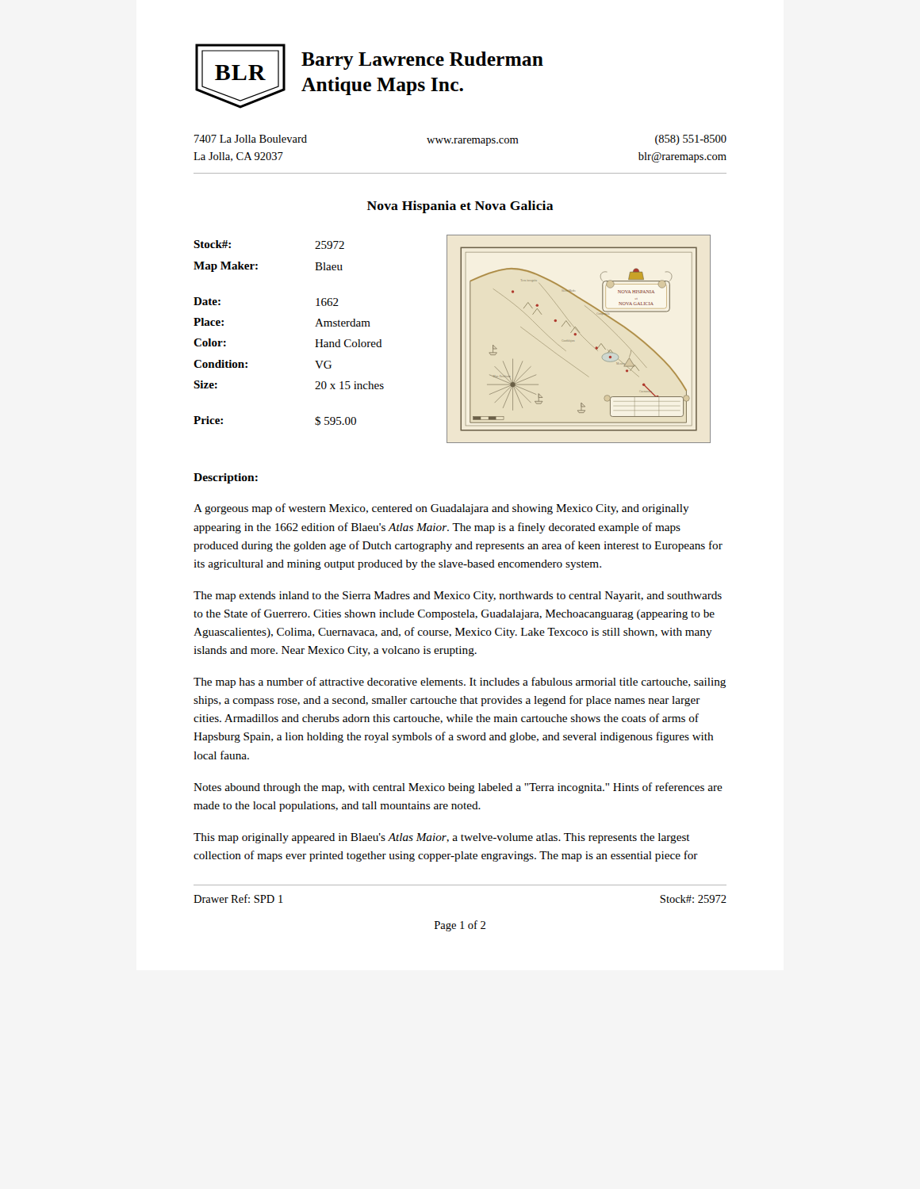BLR
Barry Lawrence Ruderman
Antique Maps Inc.
7407 La Jolla Boulevard
La Jolla, CA 92037
www.raremaps.com
(858) 551-8500
blr@raremaps.com
Nova Hispania et Nova Galicia
| Stock#: | 25972 |
| Map Maker: | Blaeu |
| Date: | 1662 |
| Place: | Amsterdam |
| Color: | Hand Colored |
| Condition: | VG |
| Size: | 20 x 15 inches |
| Price: | $ 595.00 |
NOVA HISPANIA et NOVA GALICIA Terra incognita Sierra Madre Compostela Guadalajara Mexico Cuernavaca Mare Pacificum
Description:
A gorgeous map of western Mexico, centered on Guadalajara and showing Mexico City, and originally appearing in the 1662 edition of Blaeu's Atlas Maior. The map is a finely decorated example of maps produced during the golden age of Dutch cartography and represents an area of keen interest to Europeans for its agricultural and mining output produced by the slave-based encomendero system.
The map extends inland to the Sierra Madres and Mexico City, northwards to central Nayarit, and southwards to the State of Guerrero. Cities shown include Compostela, Guadalajara, Mechoacanguarag (appearing to be Aguascalientes), Colima, Cuernavaca, and, of course, Mexico City. Lake Texcoco is still shown, with many islands and more. Near Mexico City, a volcano is erupting.
The map has a number of attractive decorative elements. It includes a fabulous armorial title cartouche, sailing ships, a compass rose, and a second, smaller cartouche that provides a legend for place names near larger cities. Armadillos and cherubs adorn this cartouche, while the main cartouche shows the coats of arms of Hapsburg Spain, a lion holding the royal symbols of a sword and globe, and several indigenous figures with local fauna.
Notes abound through the map, with central Mexico being labeled a "Terra incognita." Hints of references are made to the local populations, and tall mountains are noted.
This map originally appeared in Blaeu's Atlas Maior, a twelve-volume atlas. This represents the largest collection of maps ever printed together using copper-plate engravings. The map is an essential piece for
Drawer Ref: SPD 1
Stock#: 25972
Page 1 of 2